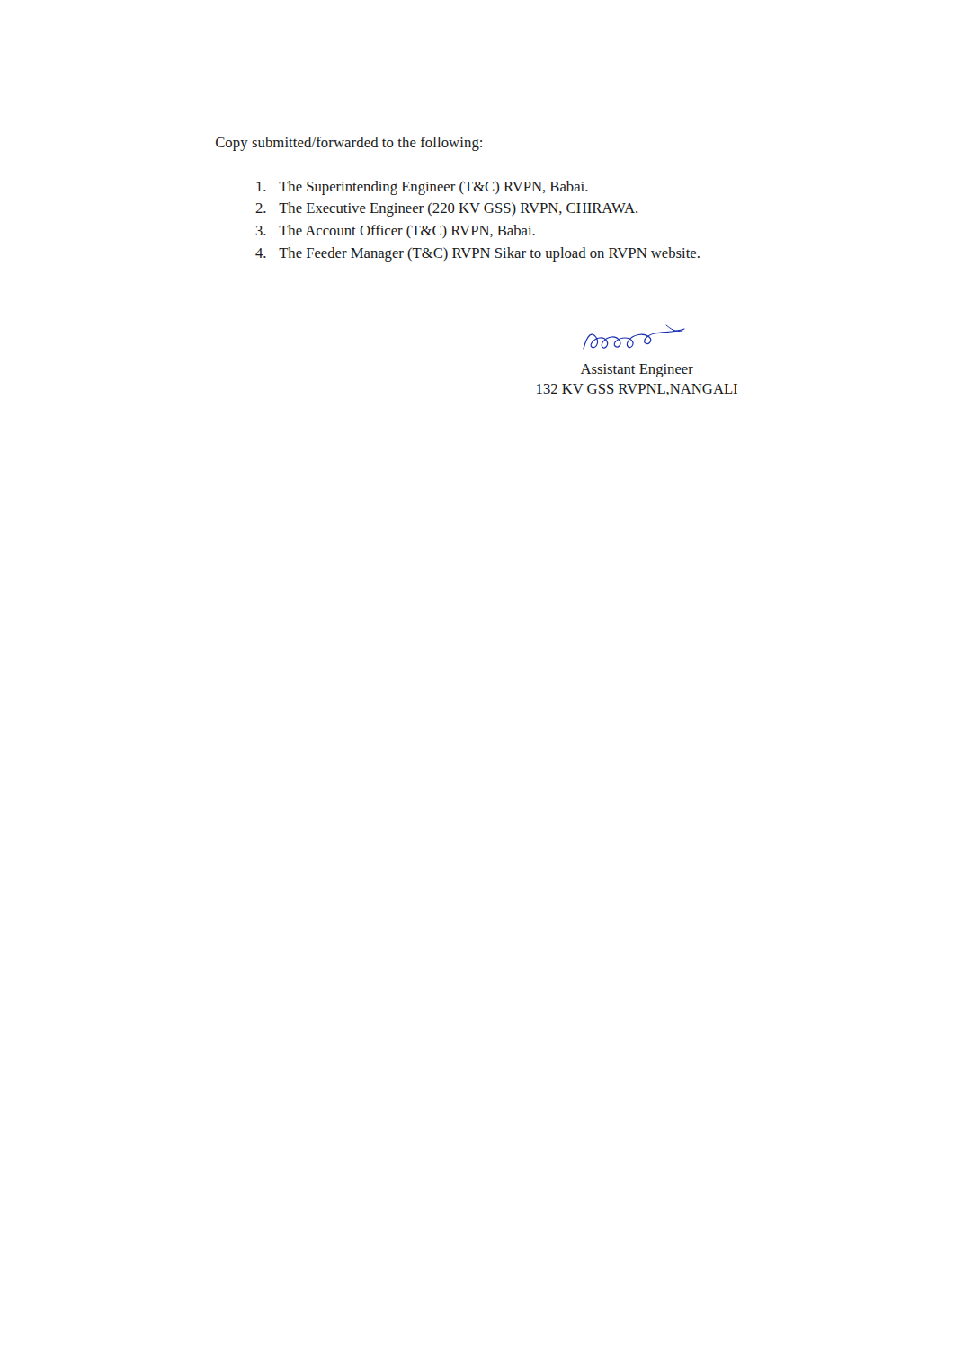Copy submitted/forwarded to the following:
The Superintending Engineer (T&C) RVPN, Babai.
The Executive Engineer (220 KV GSS) RVPN, CHIRAWA.
The Account Officer (T&C) RVPN, Babai.
The Feeder Manager (T&C) RVPN Sikar to upload on RVPN website.
Assistant Engineer
132 KV GSS RVPNL,NANGALI